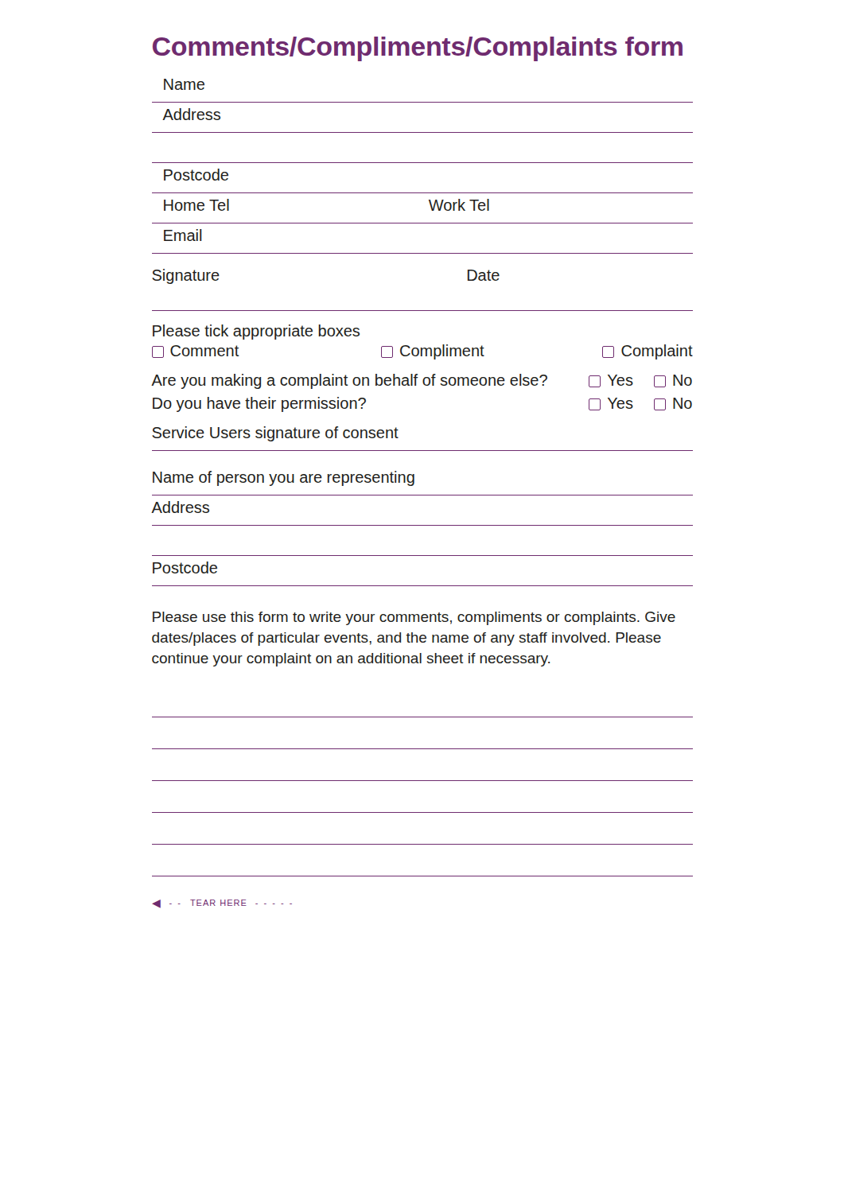Comments/Compliments/Complaints form
Name
Address
Postcode
Home Tel Work Tel
Email
Signature Date
Please tick appropriate boxes
Comment Compliment Complaint
Are you making a complaint on behalf of someone else? Yes No
Do you have their permission? Yes No
Service Users signature of consent
Name of person you are representing
Address
Postcode
Please use this form to write your comments, compliments or complaints. Give dates/places of particular events, and the name of any staff involved. Please continue your complaint on an additional sheet if necessary.
◀ - - TEAR HERE - - - - -